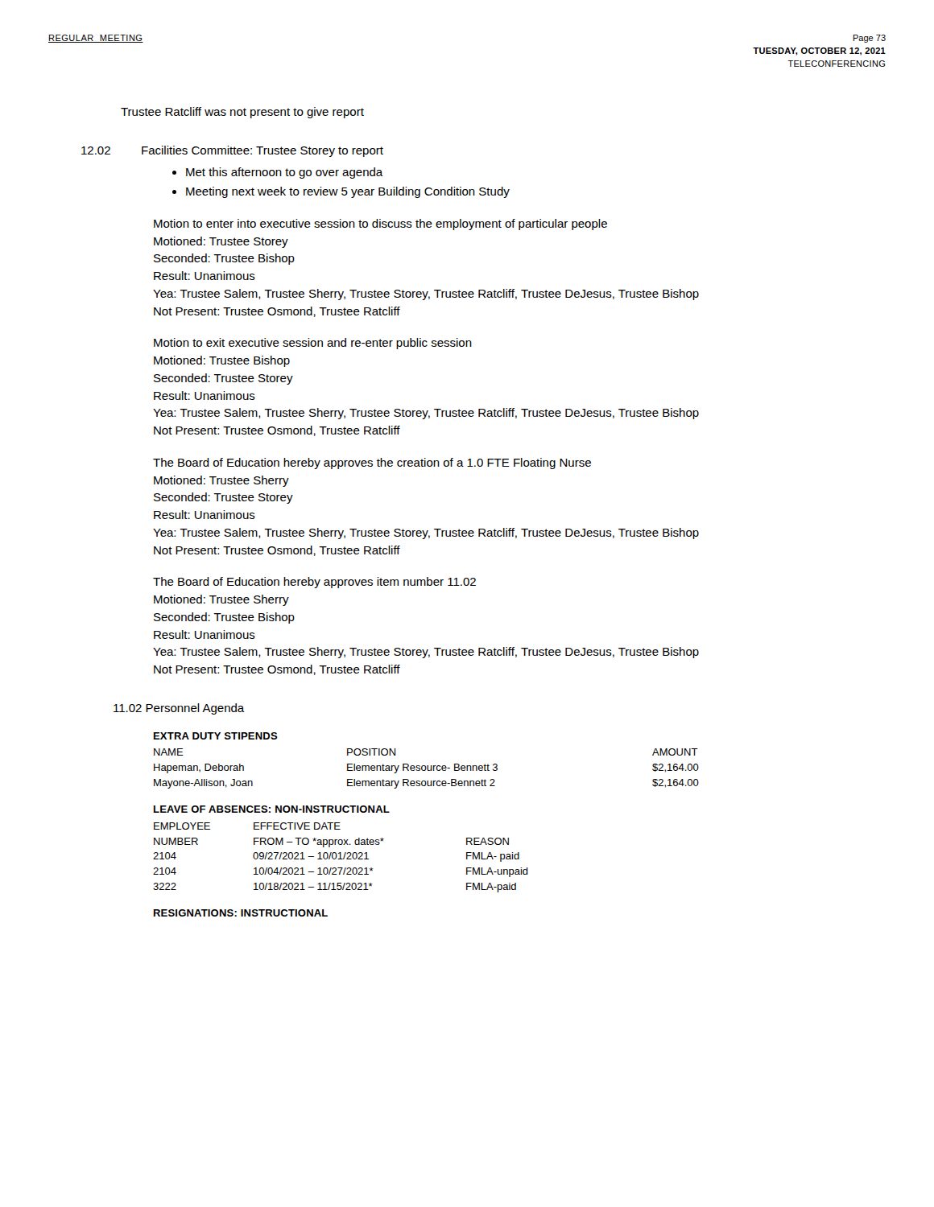REGULAR MEETING
Page 73
TUESDAY, OCTOBER 12, 2021
TELECONFERENCING
Trustee Ratcliff was not present to give report
12.02
Facilities Committee: Trustee Storey to report
Met this afternoon to go over agenda
Meeting next week to review 5 year Building Condition Study
Motion to enter into executive session to discuss the employment of particular people
Motioned: Trustee Storey
Seconded: Trustee Bishop
Result: Unanimous
Yea: Trustee Salem, Trustee Sherry, Trustee Storey, Trustee Ratcliff, Trustee DeJesus, Trustee Bishop
Not Present: Trustee Osmond, Trustee Ratcliff
Motion to exit executive session and re-enter public session
Motioned: Trustee Bishop
Seconded: Trustee Storey
Result: Unanimous
Yea: Trustee Salem, Trustee Sherry, Trustee Storey, Trustee Ratcliff, Trustee DeJesus, Trustee Bishop
Not Present: Trustee Osmond, Trustee Ratcliff
The Board of Education hereby approves the creation of a 1.0 FTE Floating Nurse
Motioned: Trustee Sherry
Seconded: Trustee Storey
Result: Unanimous
Yea: Trustee Salem, Trustee Sherry, Trustee Storey, Trustee Ratcliff, Trustee DeJesus, Trustee Bishop
Not Present: Trustee Osmond, Trustee Ratcliff
The Board of Education hereby approves item number 11.02
Motioned: Trustee Sherry
Seconded: Trustee Bishop
Result: Unanimous
Yea: Trustee Salem, Trustee Sherry, Trustee Storey, Trustee Ratcliff, Trustee DeJesus, Trustee Bishop
Not Present: Trustee Osmond, Trustee Ratcliff
11.02 Personnel Agenda
EXTRA DUTY STIPENDS
| NAME | POSITION | AMOUNT |
| --- | --- | --- |
| Hapeman, Deborah | Elementary Resource- Bennett 3 | $2,164.00 |
| Mayone-Allison, Joan | Elementary Resource-Bennett 2 | $2,164.00 |
LEAVE OF ABSENCES: NON-INSTRUCTIONAL
| EMPLOYEE NUMBER | EFFECTIVE DATE FROM – TO *approx. dates* | REASON |
| --- | --- | --- |
| 2104 | 09/27/2021 – 10/01/2021 | FMLA- paid |
| 2104 | 10/04/2021 – 10/27/2021* | FMLA-unpaid |
| 3222 | 10/18/2021 – 11/15/2021* | FMLA-paid |
RESIGNATIONS: INSTRUCTIONAL